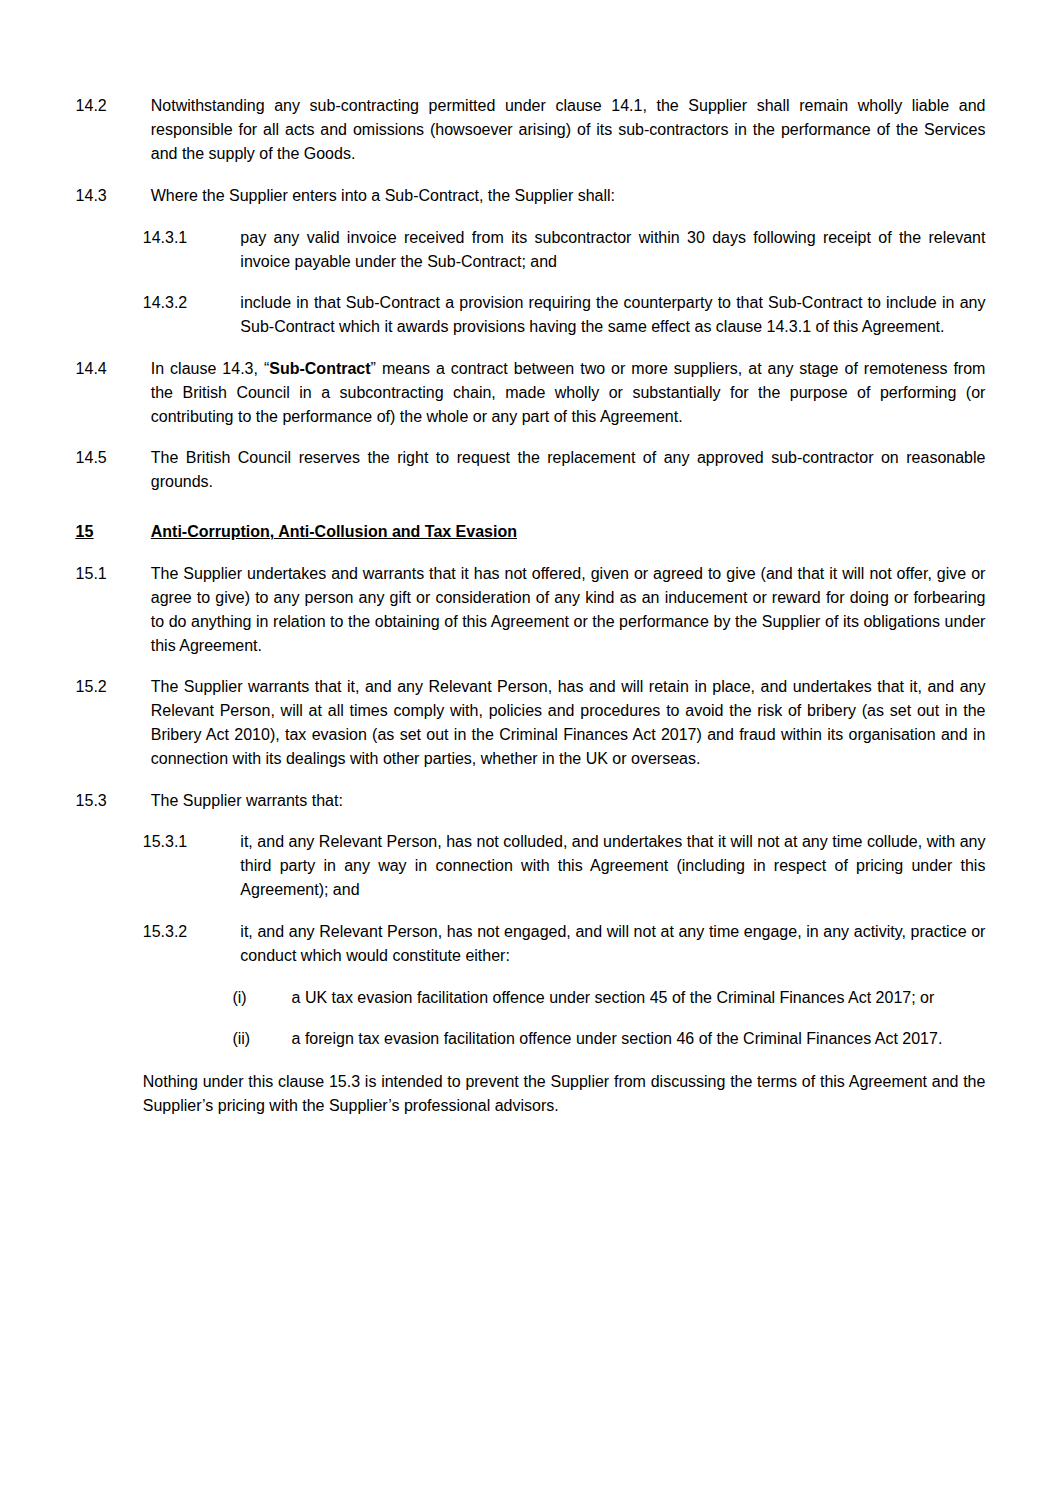14.2
Notwithstanding any sub-contracting permitted under clause 14.1, the Supplier shall remain wholly liable and responsible for all acts and omissions (howsoever arising) of its sub-contractors in the performance of the Services and the supply of the Goods.
14.3
Where the Supplier enters into a Sub-Contract, the Supplier shall:
14.3.1
pay any valid invoice received from its subcontractor within 30 days following receipt of the relevant invoice payable under the Sub-Contract; and
14.3.2
include in that Sub-Contract a provision requiring the counterparty to that Sub-Contract to include in any Sub-Contract which it awards provisions having the same effect as clause 14.3.1 of this Agreement.
14.4
In clause 14.3, “Sub-Contract” means a contract between two or more suppliers, at any stage of remoteness from the British Council in a subcontracting chain, made wholly or substantially for the purpose of performing (or contributing to the performance of) the whole or any part of this Agreement.
14.5
The British Council reserves the right to request the replacement of any approved sub-contractor on reasonable grounds.
15 Anti-Corruption, Anti-Collusion and Tax Evasion
15.1
The Supplier undertakes and warrants that it has not offered, given or agreed to give (and that it will not offer, give or agree to give) to any person any gift or consideration of any kind as an inducement or reward for doing or forbearing to do anything in relation to the obtaining of this Agreement or the performance by the Supplier of its obligations under this Agreement.
15.2
The Supplier warrants that it, and any Relevant Person, has and will retain in place, and undertakes that it, and any Relevant Person, will at all times comply with, policies and procedures to avoid the risk of bribery (as set out in the Bribery Act 2010), tax evasion (as set out in the Criminal Finances Act 2017) and fraud within its organisation and in connection with its dealings with other parties, whether in the UK or overseas.
15.3
The Supplier warrants that:
15.3.1
it, and any Relevant Person, has not colluded, and undertakes that it will not at any time collude, with any third party in any way in connection with this Agreement (including in respect of pricing under this Agreement); and
15.3.2
it, and any Relevant Person, has not engaged, and will not at any time engage, in any activity, practice or conduct which would constitute either:
(i)
a UK tax evasion facilitation offence under section 45 of the Criminal Finances Act 2017; or
(ii)
a foreign tax evasion facilitation offence under section 46 of the Criminal Finances Act 2017.
Nothing under this clause 15.3 is intended to prevent the Supplier from discussing the terms of this Agreement and the Supplier’s pricing with the Supplier’s professional advisors.